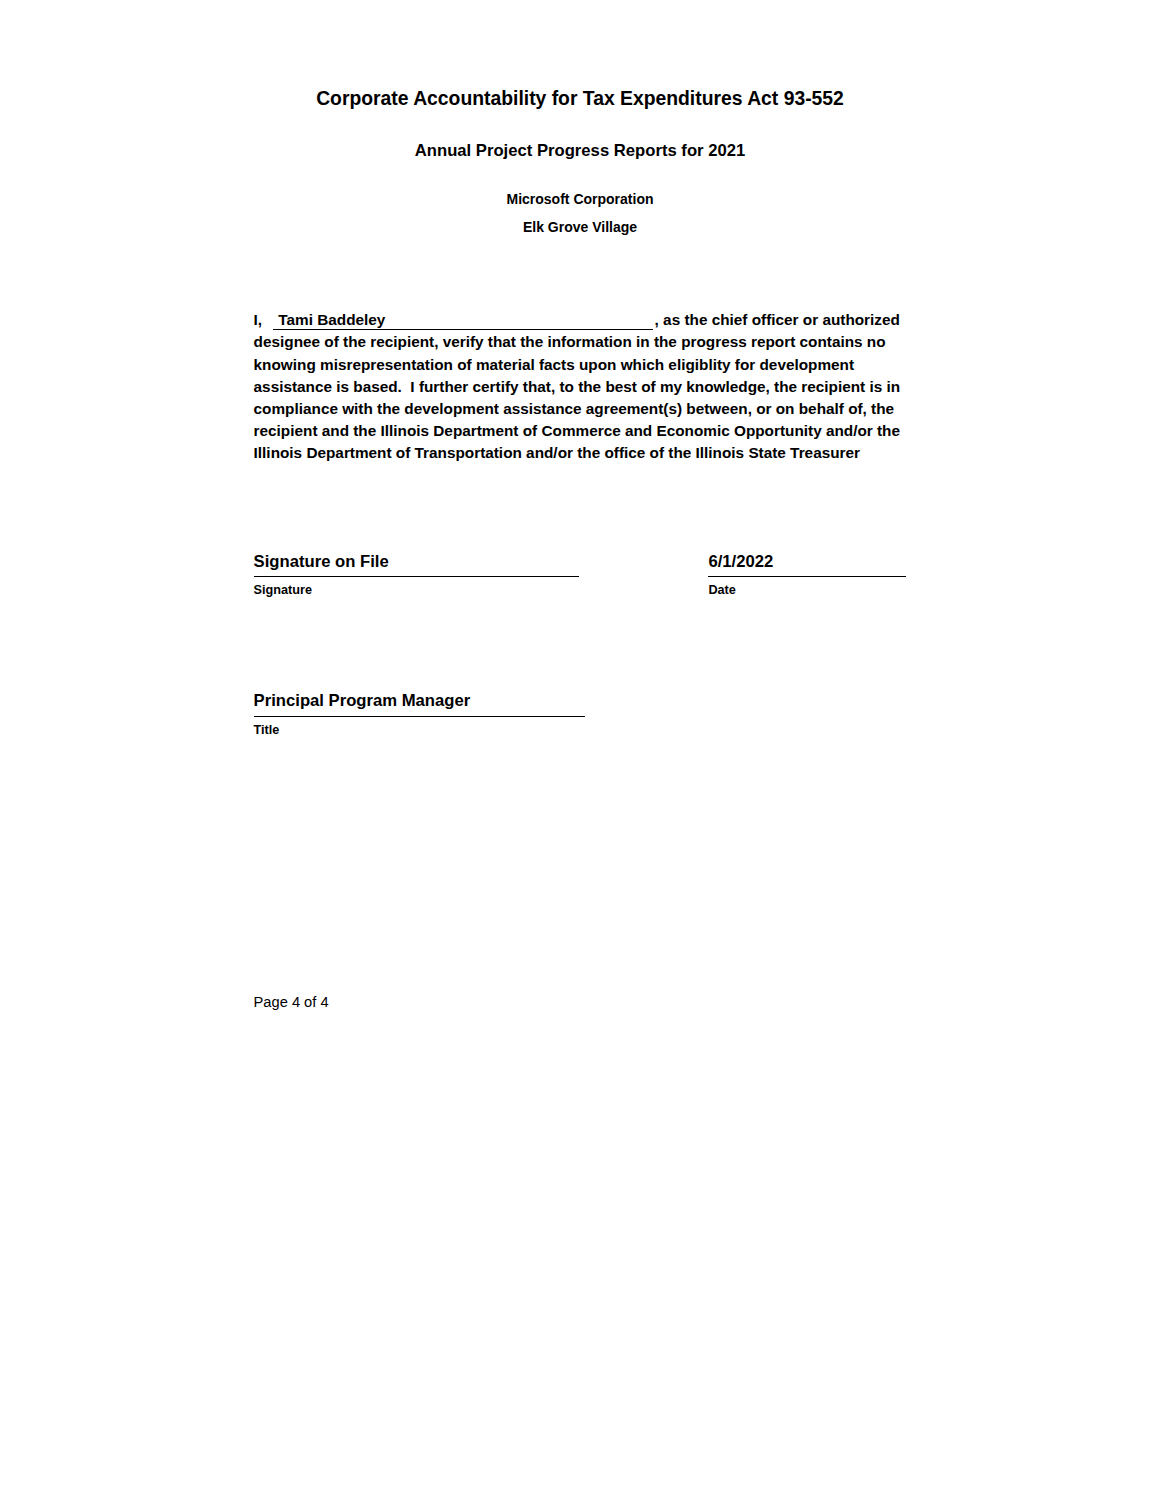Corporate Accountability for Tax Expenditures Act 93-552
Annual Project Progress Reports for 2021
Microsoft Corporation
Elk Grove Village
I, Tami Baddeley, as the chief officer or authorized designee of the recipient, verify that the information in the progress report contains no knowing misrepresentation of material facts upon which eligiblity for development assistance is based. I further certify that, to the best of my knowledge, the recipient is in compliance with the development assistance agreement(s) between, or on behalf of, the recipient and the Illinois Department of Commerce and Economic Opportunity and/or the Illinois Department of Transportation and/or the office of the Illinois State Treasurer
Signature on File
Signature
6/1/2022
Date
Principal Program Manager
Title
Page 4 of 4